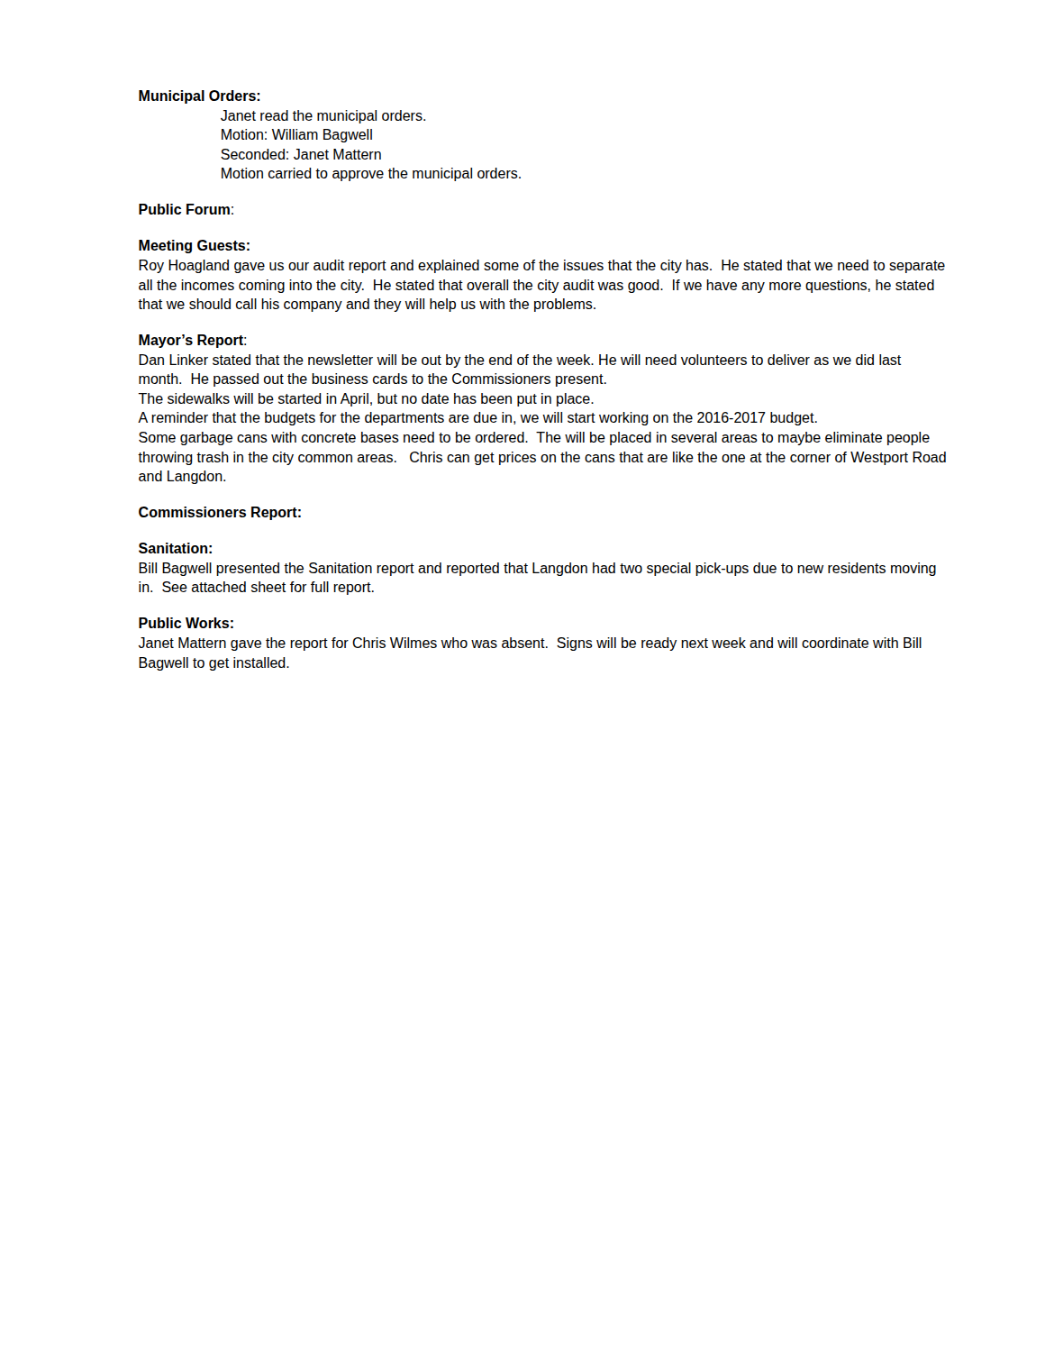Municipal Orders:
Janet read the municipal orders.
Motion: William Bagwell
Seconded: Janet Mattern
Motion carried to approve the municipal orders.
Public Forum
:
Meeting Guests:
Roy Hoagland gave us our audit report and explained some of the issues that the city has. He stated that we need to separate all the incomes coming into the city. He stated that overall the city audit was good. If we have any more questions, he stated that we should call his company and they will help us with the problems.
Mayor’s Report
:
Dan Linker stated that the newsletter will be out by the end of the week. He will need volunteers to deliver as we did last month. He passed out the business cards to the Commissioners present.
The sidewalks will be started in April, but no date has been put in place.
A reminder that the budgets for the departments are due in, we will start working on the 2016-2017 budget.
Some garbage cans with concrete bases need to be ordered. The will be placed in several areas to maybe eliminate people throwing trash in the city common areas. Chris can get prices on the cans that are like the one at the corner of Westport Road and Langdon.
Commissioners Report:
Sanitation:
Bill Bagwell presented the Sanitation report and reported that Langdon had two special pick-ups due to new residents moving in. See attached sheet for full report.
Public Works:
Janet Mattern gave the report for Chris Wilmes who was absent. Signs will be ready next week and will coordinate with Bill Bagwell to get installed.